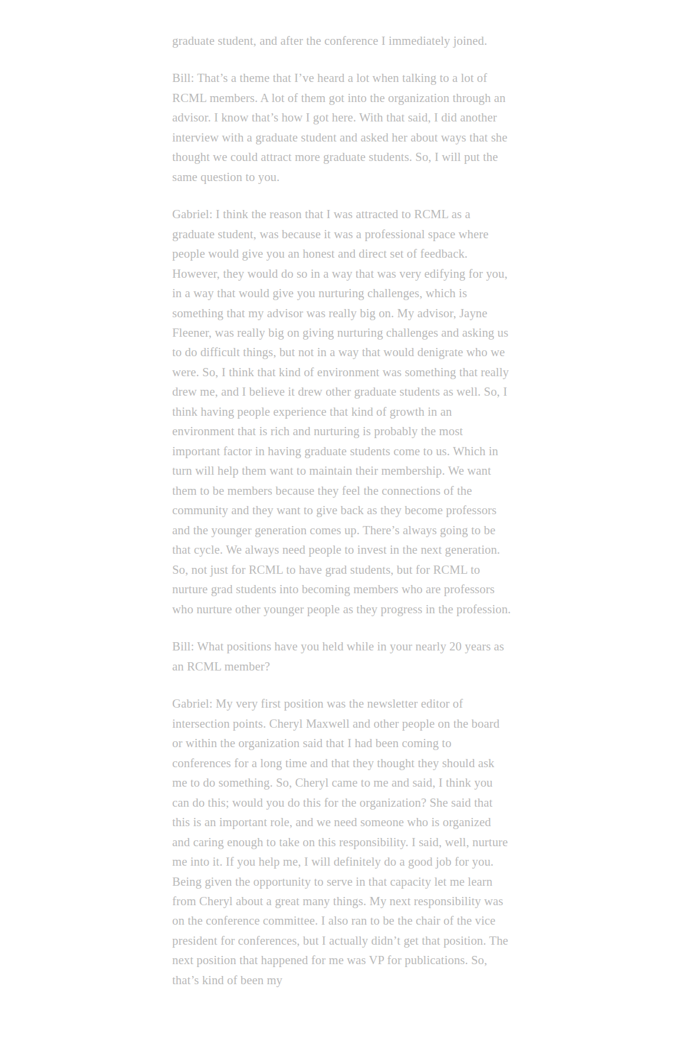graduate student, and after the conference I immediately joined.
Bill: That’s a theme that I’ve heard a lot when talking to a lot of RCML members. A lot of them got into the organization through an advisor. I know that’s how I got here. With that said, I did another interview with a graduate student and asked her about ways that she thought we could attract more graduate students. So, I will put the same question to you.
Gabriel: I think the reason that I was attracted to RCML as a graduate student, was because it was a professional space where people would give you an honest and direct set of feedback. However, they would do so in a way that was very edifying for you, in a way that would give you nurturing challenges, which is something that my advisor was really big on. My advisor, Jayne Fleener, was really big on giving nurturing challenges and asking us to do difficult things, but not in a way that would denigrate who we were. So, I think that kind of environment was something that really drew me, and I believe it drew other graduate students as well. So, I think having people experience that kind of growth in an environment that is rich and nurturing is probably the most important factor in having graduate students come to us. Which in turn will help them want to maintain their membership. We want them to be members because they feel the connections of the community and they want to give back as they become professors and the younger generation comes up. There’s always going to be that cycle. We always need people to invest in the next generation. So, not just for RCML to have grad students, but for RCML to nurture grad students into becoming members who are professors who nurture other younger people as they progress in the profession.
Bill: What positions have you held while in your nearly 20 years as an RCML member?
Gabriel: My very first position was the newsletter editor of intersection points. Cheryl Maxwell and other people on the board or within the organization said that I had been coming to conferences for a long time and that they thought they should ask me to do something. So, Cheryl came to me and said, I think you can do this; would you do this for the organization? She said that this is an important role, and we need someone who is organized and caring enough to take on this responsibility. I said, well, nurture me into it. If you help me, I will definitely do a good job for you. Being given the opportunity to serve in that capacity let me learn from Cheryl about a great many things. My next responsibility was on the conference committee. I also ran to be the chair of the vice president for conferences, but I actually didn’t get that position. The next position that happened for me was VP for publications. So, that’s kind of been my